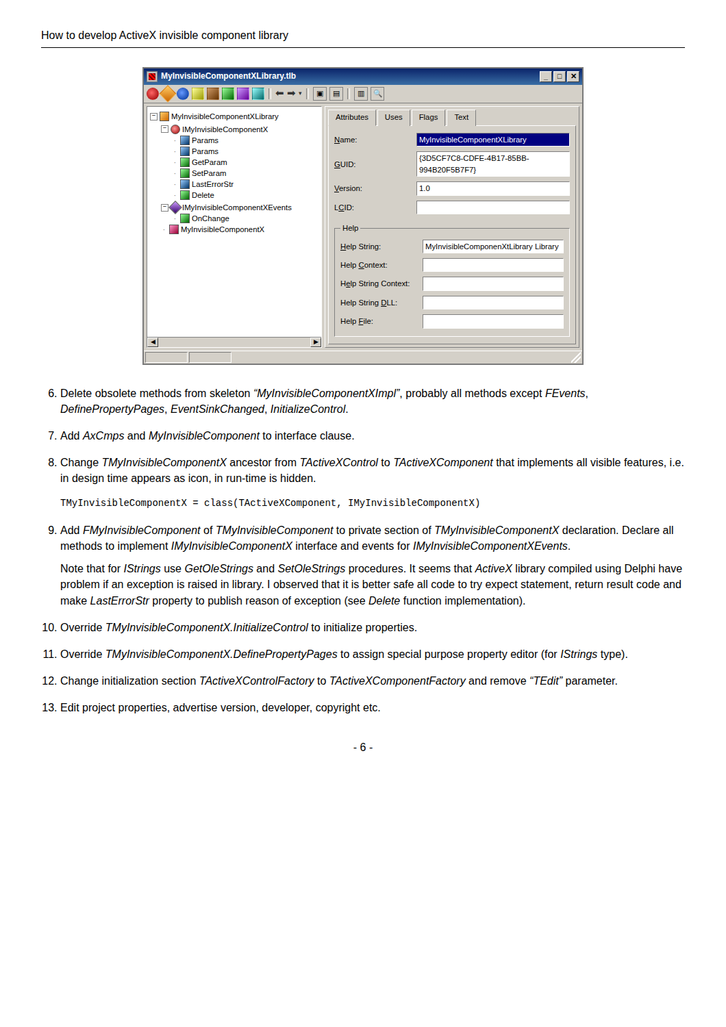How to develop ActiveX invisible component library
MyInvisibleComponentXLibrary.tlb
_□✕
⬅ ➡ ▾ ▣ ▤ ▥ 🔍
− MyInvisibleComponentXLibrary
− IMyInvisibleComponentX
· Params
· Params
· GetParam
· SetParam
· LastErrorStr
· Delete
− IMyInvisibleComponentXEvents
· OnChange
· MyInvisibleComponentX
◀▶
Attributes
Uses
Flags
Text
Name:
MyInvisibleComponentXLibrary
GUID:
{3D5CF7C8-CDFE-4B17-85BB-994B20F5B7F7}
Version:
1.0
LCID:
Help
Help String:
MyInvisibleComponenXtLibrary Library
Help Context:
Help String Context:
Help String DLL:
Help File:
Delete obsolete methods from skeleton “MyInvisibleComponentXImpl”, probably all methods except FEvents, DefinePropertyPages, EventSinkChanged, InitializeControl.
Add AxCmps and MyInvisibleComponent to interface clause.
Change TMyInvisibleComponentX ancestor from TActiveXControl to TActiveXComponent that implements all visible features, i.e. in design time appears as icon, in run-time is hidden.
TMyInvisibleComponentX = class(TActiveXComponent, IMyInvisibleComponentX)
Add FMyInvisibleComponent of TMyInvisibleComponent to private section of TMyInvisibleComponentX declaration. Declare all methods to implement IMyInvisibleComponentX interface and events for IMyInvisibleComponentXEvents.
Note that for IStrings use GetOleStrings and SetOleStrings procedures. It seems that ActiveX library compiled using Delphi have problem if an exception is raised in library. I observed that it is better safe all code to try expect statement, return result code and make LastErrorStr property to publish reason of exception (see Delete function implementation).
Override TMyInvisibleComponentX.InitializeControl to initialize properties.
Override TMyInvisibleComponentX.DefinePropertyPages to assign special purpose property editor (for IStrings type).
Change initialization section TActiveXControlFactory to TActiveXComponentFactory and remove “TEdit” parameter.
Edit project properties, advertise version, developer, copyright etc.
- 6 -